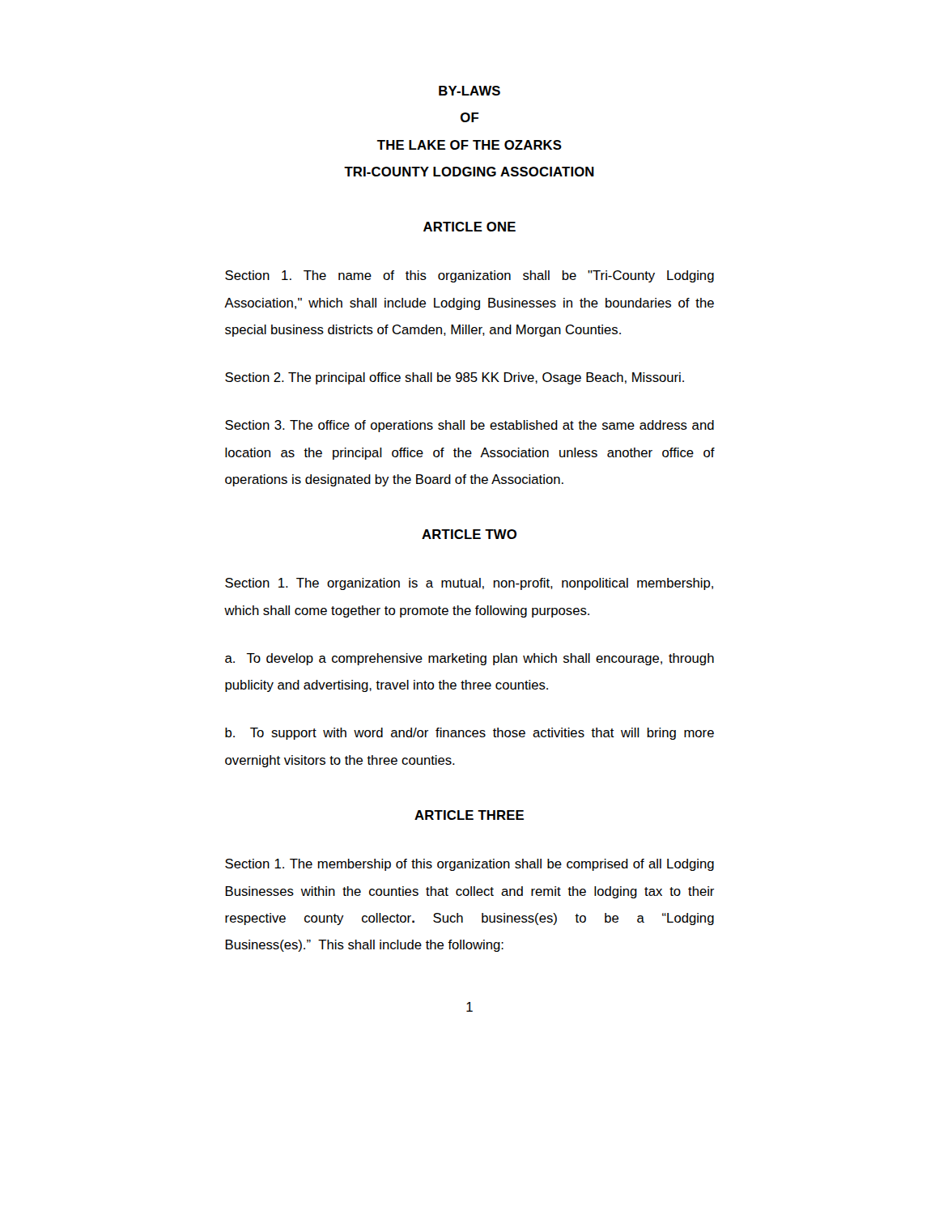BY-LAWS OF THE LAKE OF THE OZARKS TRI-COUNTY LODGING ASSOCIATION
ARTICLE ONE
Section 1. The name of this organization shall be "Tri-County Lodging Association," which shall include Lodging Businesses in the boundaries of the special business districts of Camden, Miller, and Morgan Counties.
Section 2. The principal office shall be 985 KK Drive, Osage Beach, Missouri.
Section 3. The office of operations shall be established at the same address and location as the principal office of the Association unless another office of operations is designated by the Board of the Association.
ARTICLE TWO
Section 1. The organization is a mutual, non-profit, nonpolitical membership, which shall come together to promote the following purposes.
a. To develop a comprehensive marketing plan which shall encourage, through publicity and advertising, travel into the three counties.
b. To support with word and/or finances those activities that will bring more overnight visitors to the three counties.
ARTICLE THREE
Section 1. The membership of this organization shall be comprised of all Lodging Businesses within the counties that collect and remit the lodging tax to their respective county collector. Such business(es) to be a “Lodging Business(es).” This shall include the following:
1